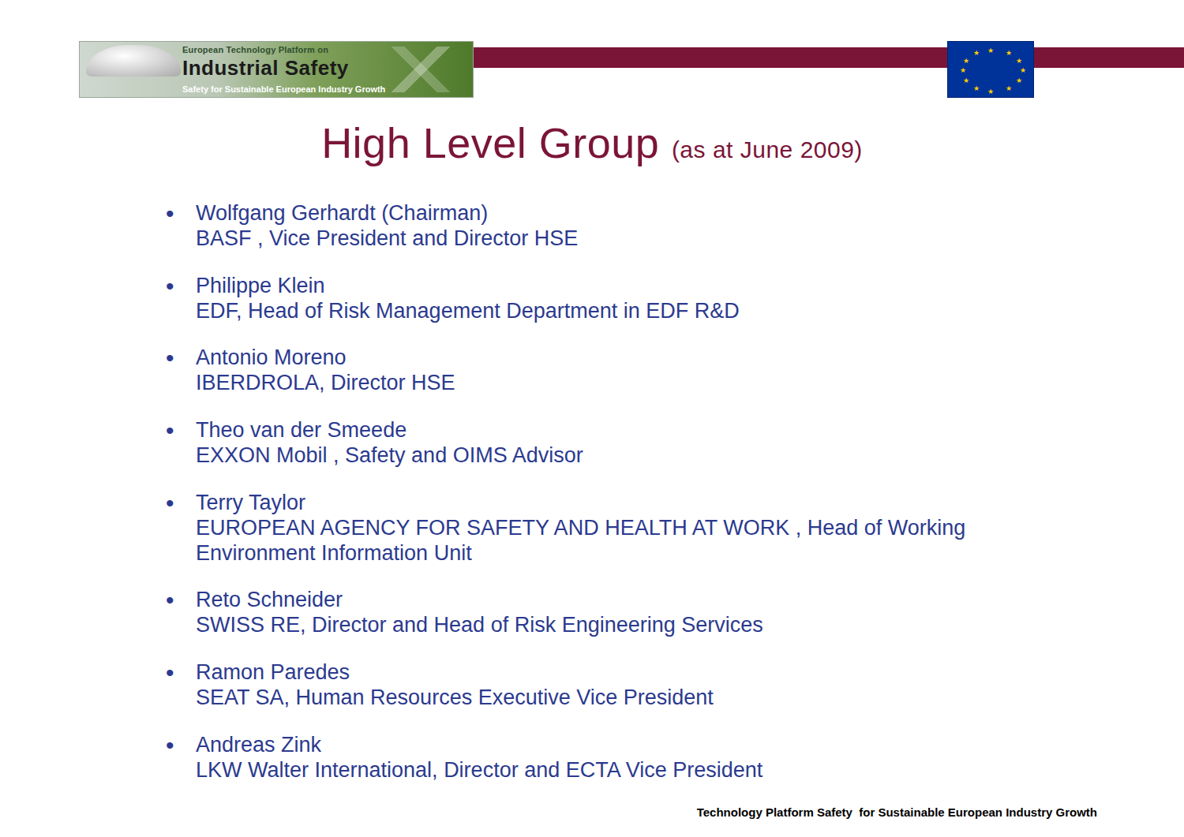European Technology Platform on
Industrial Safety
Safety for Sustainable European Industry Growth
★ ★ ★ ★ ★ ★ ★ ★ ★ ★ ★ ★
High Level Group (as at June 2009)
Wolfgang Gerhardt (Chairman) BASF , Vice President and Director HSE
Philippe Klein EDF, Head of Risk Management Department in EDF R&D
Antonio Moreno IBERDROLA, Director HSE
Theo van der Smeede EXXON Mobil , Safety and OIMS Advisor
Terry Taylor EUROPEAN AGENCY FOR SAFETY AND HEALTH AT WORK , Head of Working Environment Information Unit
Reto Schneider SWISS RE, Director and Head of Risk Engineering Services
Ramon Paredes SEAT SA, Human Resources Executive Vice President
Andreas Zink LKW Walter International, Director and ECTA Vice President
Technology Platform Safety for Sustainable European Industry Growth